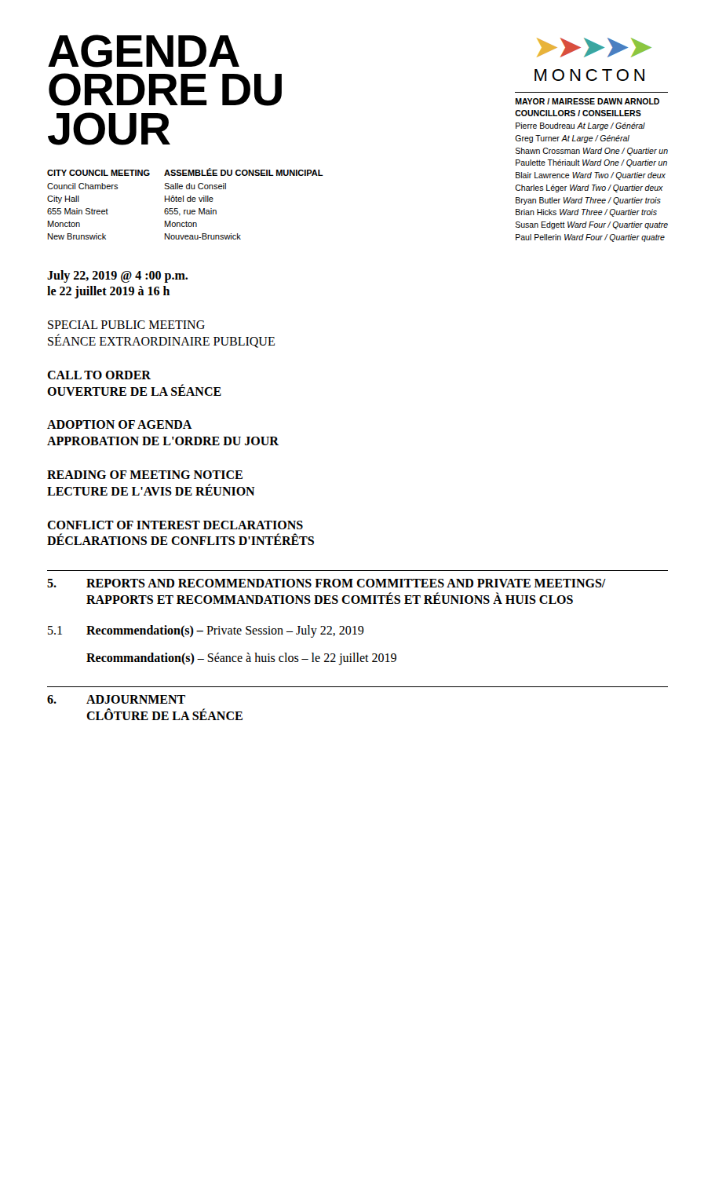Agenda Ordre du jour
City Council Meeting Council Chambers
City Hall
655 Main Street
Moncton
New Brunswick
Assemblée du conseil municipal Salle du Conseil
Hôtel de ville
655, rue Main
Moncton
Nouveau-Brunswick
➤➤➤➤➤
MONCTON
Mayor / Mairesse Dawn Arnold
Councillors / Conseillers
Pierre Boudreau At Large / Général
Greg Turner At Large / Général
Shawn Crossman Ward One / Quartier un
Paulette Thériault Ward One / Quartier un
Blair Lawrence Ward Two / Quartier deux
Charles Léger Ward Two / Quartier deux
Bryan Butler Ward Three / Quartier trois
Brian Hicks Ward Three / Quartier trois
Susan Edgett Ward Four / Quartier quatre
Paul Pellerin Ward Four / Quartier quatre
July 22, 2019 @ 4 :00 p.m.
le 22 juillet 2019 à 16 h
SPECIAL PUBLIC MEETING
SÉANCE EXTRAORDINAIRE PUBLIQUE
CALL TO ORDER
OUVERTURE DE LA SÉANCE
ADOPTION OF AGENDA
APPROBATION DE L'ORDRE DU JOUR
READING OF MEETING NOTICE
LECTURE DE L'AVIS DE RÉUNION
CONFLICT OF INTEREST DECLARATIONS
DÉCLARATIONS DE CONFLITS D'INTÉRÊTS
5.
REPORTS AND RECOMMENDATIONS FROM COMMITTEES AND PRIVATE MEETINGS/ RAPPORTS ET RECOMMANDATIONS DES COMITÉS ET RÉUNIONS À HUIS CLOS
5.1
Recommendation(s) – Private Session – July 22, 2019
Recommandation(s) – Séance à huis clos – le 22 juillet 2019
6.
ADJOURNMENT
CLÔTURE DE LA SÉANCE